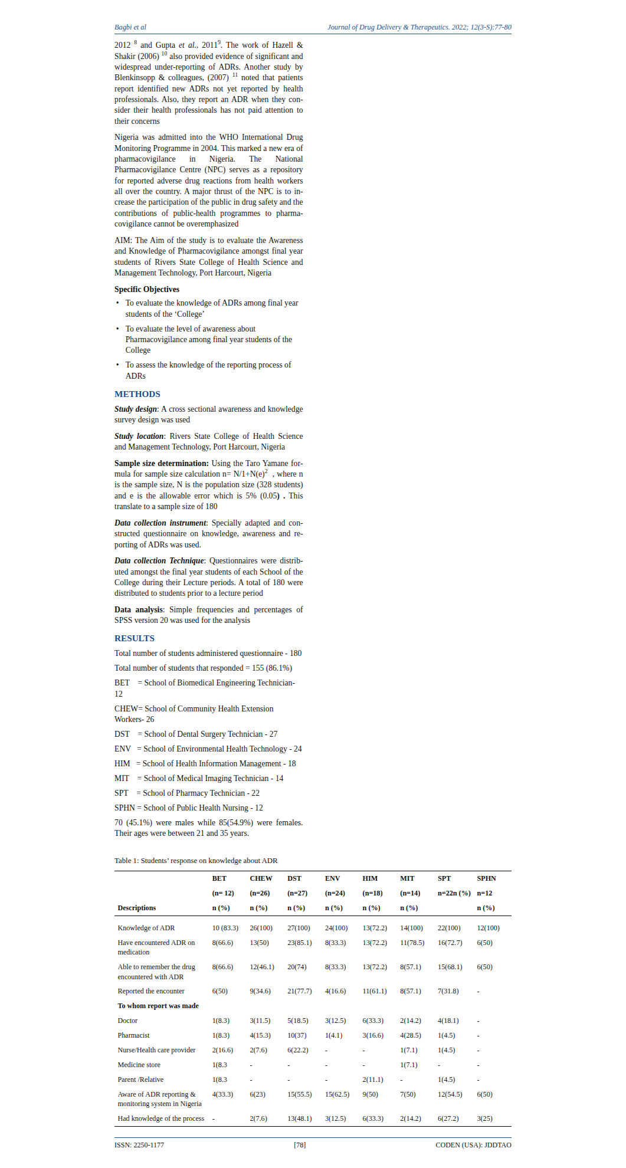Bagbi et al
Journal of Drug Delivery & Therapeutics. 2022; 12(3-S):77-80
2012 8 and Gupta et al., 20119. The work of Hazell & Shakir (2006) 10 also provided evidence of significant and widespread under-reporting of ADRs. Another study by Blenkinsopp & colleagues, (2007) 11 noted that patients report identified new ADRs not yet reported by health professionals. Also, they report an ADR when they consider their health professionals has not paid attention to their concerns
Nigeria was admitted into the WHO International Drug Monitoring Programme in 2004. This marked a new era of pharmacovigilance in Nigeria. The National Pharmacovigilance Centre (NPC) serves as a repository for reported adverse drug reactions from health workers all over the country. A major thrust of the NPC is to increase the participation of the public in drug safety and the contributions of public-health programmes to pharmacovigilance cannot be overemphasized
AIM: The Aim of the study is to evaluate the Awareness and Knowledge of Pharmacovigilance amongst final year students of Rivers State College of Health Science and Management Technology, Port Harcourt, Nigeria
Specific Objectives
To evaluate the knowledge of ADRs among final year students of the ‘College’
To evaluate the level of awareness about Pharmacovigilance among final year students of the College
To assess the knowledge of the reporting process of ADRs
METHODS
Study design: A cross sectional awareness and knowledge survey design was used
Study location: Rivers State College of Health Science and Management Technology, Port Harcourt, Nigeria
Sample size determination: Using the Taro Yamane formula for sample size calculation n= N/1+N(e)2 , where n is the sample size, N is the population size (328 students) and e is the allowable error which is 5% (0.05) . This translate to a sample size of 180
Data collection instrument: Specially adapted and constructed questionnaire on knowledge, awareness and reporting of ADRs was used.
Data collection Technique: Questionnaires were distributed amongst the final year students of each School of the College during their Lecture periods. A total of 180 were distributed to students prior to a lecture period
Data analysis: Simple frequencies and percentages of SPSS version 20 was used for the analysis
RESULTS
Total number of students administered questionnaire - 180
Total number of students that responded = 155 (86.1%)
BET = School of Biomedical Engineering Technician- 12
CHEW= School of Community Health Extension Workers- 26
DST = School of Dental Surgery Technician - 27
ENV = School of Environmental Health Technology - 24
HIM = School of Health Information Management - 18
MIT = School of Medical Imaging Technician - 14
SPT = School of Pharmacy Technician - 22
SPHN = School of Public Health Nursing - 12
70 (45.1%) were males while 85(54.9%) were females. Their ages were between 21 and 35 years.
Table 1: Students’ response on knowledge about ADR
| | BET | CHEW | DST | ENV | HIM | MIT | SPT | SPHN |
| --- | --- | --- | --- | --- | --- | --- | --- | --- |
| | (n= 12) | (n=26) | (n=27) | (n=24) | (n=18) | (n=14) | n=22n (%) | n=12 |
| Descriptions | n (%) | n (%) | n (%) | n (%) | n (%) | n (%) | | n (%) |
| Knowledge of ADR | 10 (83.3) | 26(100) | 27(100) | 24(100) | 13(72.2) | 14(100) | 22(100) | 12(100) |
| Have encountered ADR on medication | 8(66.6) | 13(50) | 23(85.1) | 8(33.3) | 13(72.2) | 11(78.5) | 16(72.7) | 6(50) |
| Able to remember the drug encountered with ADR | 8(66.6) | 12(46.1) | 20(74) | 8(33.3) | 13(72.2) | 8(57.1) | 15(68.1) | 6(50) |
| Reported the encounter | 6(50) | 9(34.6) | 21(77.7) | 4(16.6) | 11(61.1) | 8(57.1) | 7(31.8) | - |
| To whom report was made | | | | | | | | |
| Doctor | 1(8.3) | 3(11.5) | 5(18.5) | 3(12.5) | 6(33.3) | 2(14.2) | 4(18.1) | - |
| Pharmacist | 1(8.3) | 4(15.3) | 10(37) | 1(4.1) | 3(16.6) | 4(28.5) | 1(4.5) | - |
| Nurse/Health care provider | 2(16.6) | 2(7.6) | 6(22.2) | - | - | 1(7.1) | 1(4.5) | - |
| Medicine store | 1(8.3 | - | - | - | - | 1(7.1) | - | - |
| Parent /Relative | 1(8.3 | - | - | - | 2(11.1) | - | 1(4.5) | - |
| Aware of ADR reporting & monitoring system in Nigeria | 4(33.3) | 6(23) | 15(55.5) | 15(62.5) | 9(50) | 7(50) | 12(54.5) | 6(50) |
| Had knowledge of the process | - | 2(7.6) | 13(48.1) | 3(12.5) | 6(33.3) | 2(14.2) | 6(27.2) | 3(25) |
ISSN: 2250-1177
[78]
CODEN (USA): JDDTAO